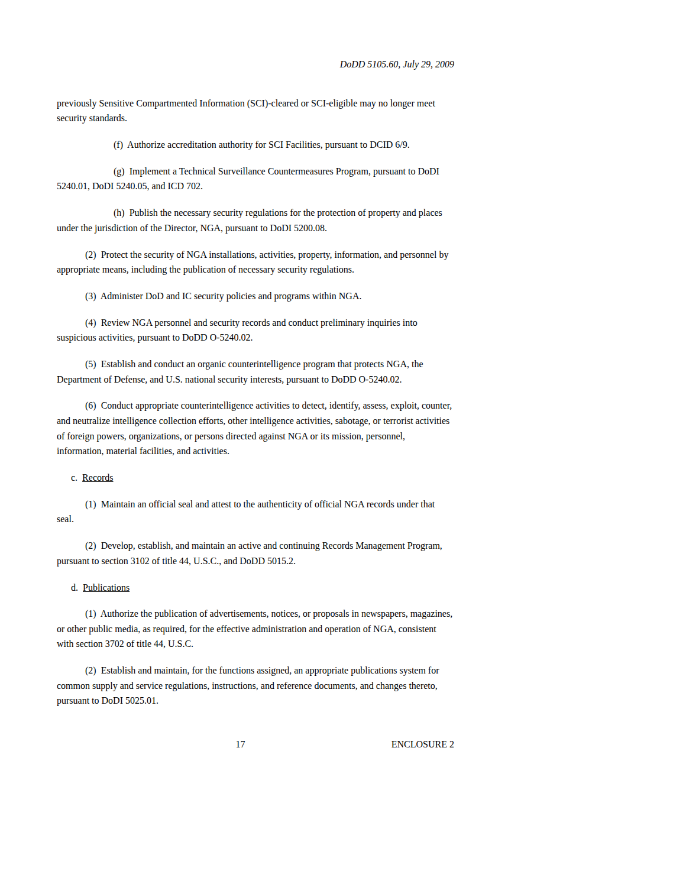DoDD 5105.60, July 29, 2009
previously Sensitive Compartmented Information (SCI)-cleared or SCI-eligible may no longer meet security standards.
(f) Authorize accreditation authority for SCI Facilities, pursuant to DCID 6/9.
(g) Implement a Technical Surveillance Countermeasures Program, pursuant to DoDI 5240.01, DoDI 5240.05, and ICD 702.
(h) Publish the necessary security regulations for the protection of property and places under the jurisdiction of the Director, NGA, pursuant to DoDI 5200.08.
(2) Protect the security of NGA installations, activities, property, information, and personnel by appropriate means, including the publication of necessary security regulations.
(3) Administer DoD and IC security policies and programs within NGA.
(4) Review NGA personnel and security records and conduct preliminary inquiries into suspicious activities, pursuant to DoDD O-5240.02.
(5) Establish and conduct an organic counterintelligence program that protects NGA, the Department of Defense, and U.S. national security interests, pursuant to DoDD O-5240.02.
(6) Conduct appropriate counterintelligence activities to detect, identify, assess, exploit, counter, and neutralize intelligence collection efforts, other intelligence activities, sabotage, or terrorist activities of foreign powers, organizations, or persons directed against NGA or its mission, personnel, information, material facilities, and activities.
c. Records
(1) Maintain an official seal and attest to the authenticity of official NGA records under that seal.
(2) Develop, establish, and maintain an active and continuing Records Management Program, pursuant to section 3102 of title 44, U.S.C., and DoDD 5015.2.
d. Publications
(1) Authorize the publication of advertisements, notices, or proposals in newspapers, magazines, or other public media, as required, for the effective administration and operation of NGA, consistent with section 3702 of title 44, U.S.C.
(2) Establish and maintain, for the functions assigned, an appropriate publications system for common supply and service regulations, instructions, and reference documents, and changes thereto, pursuant to DoDI 5025.01.
17 ENCLOSURE 2